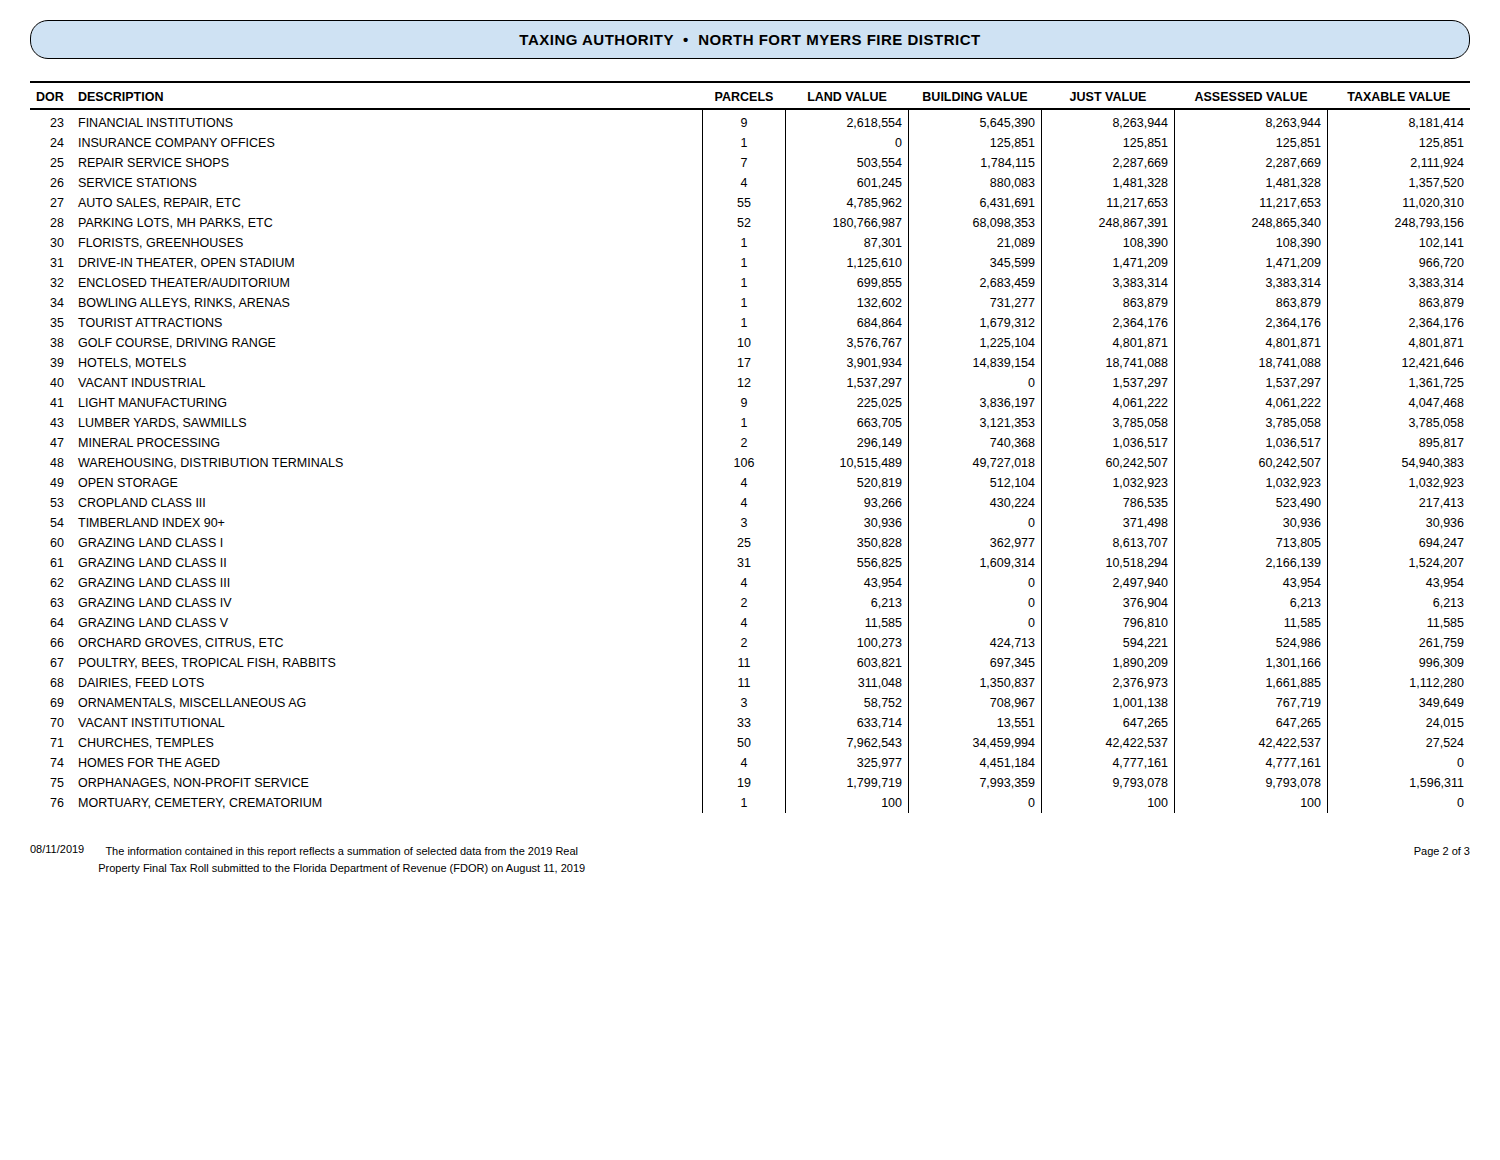TAXING AUTHORITY • NORTH FORT MYERS FIRE DISTRICT
| DOR | DESCRIPTION | PARCELS | LAND VALUE | BUILDING VALUE | JUST VALUE | ASSESSED VALUE | TAXABLE VALUE |
| --- | --- | --- | --- | --- | --- | --- | --- |
| 23 | FINANCIAL INSTITUTIONS | 9 | 2,618,554 | 5,645,390 | 8,263,944 | 8,263,944 | 8,181,414 |
| 24 | INSURANCE COMPANY OFFICES | 1 | 0 | 125,851 | 125,851 | 125,851 | 125,851 |
| 25 | REPAIR SERVICE SHOPS | 7 | 503,554 | 1,784,115 | 2,287,669 | 2,287,669 | 2,111,924 |
| 26 | SERVICE STATIONS | 4 | 601,245 | 880,083 | 1,481,328 | 1,481,328 | 1,357,520 |
| 27 | AUTO SALES, REPAIR, ETC | 55 | 4,785,962 | 6,431,691 | 11,217,653 | 11,217,653 | 11,020,310 |
| 28 | PARKING LOTS, MH PARKS, ETC | 52 | 180,766,987 | 68,098,353 | 248,867,391 | 248,865,340 | 248,793,156 |
| 30 | FLORISTS, GREENHOUSES | 1 | 87,301 | 21,089 | 108,390 | 108,390 | 102,141 |
| 31 | DRIVE-IN THEATER, OPEN STADIUM | 1 | 1,125,610 | 345,599 | 1,471,209 | 1,471,209 | 966,720 |
| 32 | ENCLOSED THEATER/AUDITORIUM | 1 | 699,855 | 2,683,459 | 3,383,314 | 3,383,314 | 3,383,314 |
| 34 | BOWLING ALLEYS, RINKS, ARENAS | 1 | 132,602 | 731,277 | 863,879 | 863,879 | 863,879 |
| 35 | TOURIST ATTRACTIONS | 1 | 684,864 | 1,679,312 | 2,364,176 | 2,364,176 | 2,364,176 |
| 38 | GOLF COURSE, DRIVING RANGE | 10 | 3,576,767 | 1,225,104 | 4,801,871 | 4,801,871 | 4,801,871 |
| 39 | HOTELS, MOTELS | 17 | 3,901,934 | 14,839,154 | 18,741,088 | 18,741,088 | 12,421,646 |
| 40 | VACANT INDUSTRIAL | 12 | 1,537,297 | 0 | 1,537,297 | 1,537,297 | 1,361,725 |
| 41 | LIGHT MANUFACTURING | 9 | 225,025 | 3,836,197 | 4,061,222 | 4,061,222 | 4,047,468 |
| 43 | LUMBER YARDS, SAWMILLS | 1 | 663,705 | 3,121,353 | 3,785,058 | 3,785,058 | 3,785,058 |
| 47 | MINERAL PROCESSING | 2 | 296,149 | 740,368 | 1,036,517 | 1,036,517 | 895,817 |
| 48 | WAREHOUSING, DISTRIBUTION TERMINALS | 106 | 10,515,489 | 49,727,018 | 60,242,507 | 60,242,507 | 54,940,383 |
| 49 | OPEN STORAGE | 4 | 520,819 | 512,104 | 1,032,923 | 1,032,923 | 1,032,923 |
| 53 | CROPLAND CLASS III | 4 | 93,266 | 430,224 | 786,535 | 523,490 | 217,413 |
| 54 | TIMBERLAND INDEX 90+ | 3 | 30,936 | 0 | 371,498 | 30,936 | 30,936 |
| 60 | GRAZING LAND CLASS I | 25 | 350,828 | 362,977 | 8,613,707 | 713,805 | 694,247 |
| 61 | GRAZING LAND CLASS II | 31 | 556,825 | 1,609,314 | 10,518,294 | 2,166,139 | 1,524,207 |
| 62 | GRAZING LAND CLASS III | 4 | 43,954 | 0 | 2,497,940 | 43,954 | 43,954 |
| 63 | GRAZING LAND CLASS IV | 2 | 6,213 | 0 | 376,904 | 6,213 | 6,213 |
| 64 | GRAZING LAND CLASS V | 4 | 11,585 | 0 | 796,810 | 11,585 | 11,585 |
| 66 | ORCHARD GROVES, CITRUS, ETC | 2 | 100,273 | 424,713 | 594,221 | 524,986 | 261,759 |
| 67 | POULTRY, BEES, TROPICAL FISH, RABBITS | 11 | 603,821 | 697,345 | 1,890,209 | 1,301,166 | 996,309 |
| 68 | DAIRIES, FEED LOTS | 11 | 311,048 | 1,350,837 | 2,376,973 | 1,661,885 | 1,112,280 |
| 69 | ORNAMENTALS, MISCELLANEOUS AG | 3 | 58,752 | 708,967 | 1,001,138 | 767,719 | 349,649 |
| 70 | VACANT INSTITUTIONAL | 33 | 633,714 | 13,551 | 647,265 | 647,265 | 24,015 |
| 71 | CHURCHES, TEMPLES | 50 | 7,962,543 | 34,459,994 | 42,422,537 | 42,422,537 | 27,524 |
| 74 | HOMES FOR THE AGED | 4 | 325,977 | 4,451,184 | 4,777,161 | 4,777,161 | 0 |
| 75 | ORPHANAGES, NON-PROFIT SERVICE | 19 | 1,799,719 | 7,993,359 | 9,793,078 | 9,793,078 | 1,596,311 |
| 76 | MORTUARY, CEMETERY, CREMATORIUM | 1 | 100 | 0 | 100 | 100 | 0 |
08/11/2019
The information contained in this report reflects a summation of selected data from the 2019 Real
Property Final Tax Roll submitted to the Florida Department of Revenue (FDOR) on August 11, 2019
Page 2 of 3